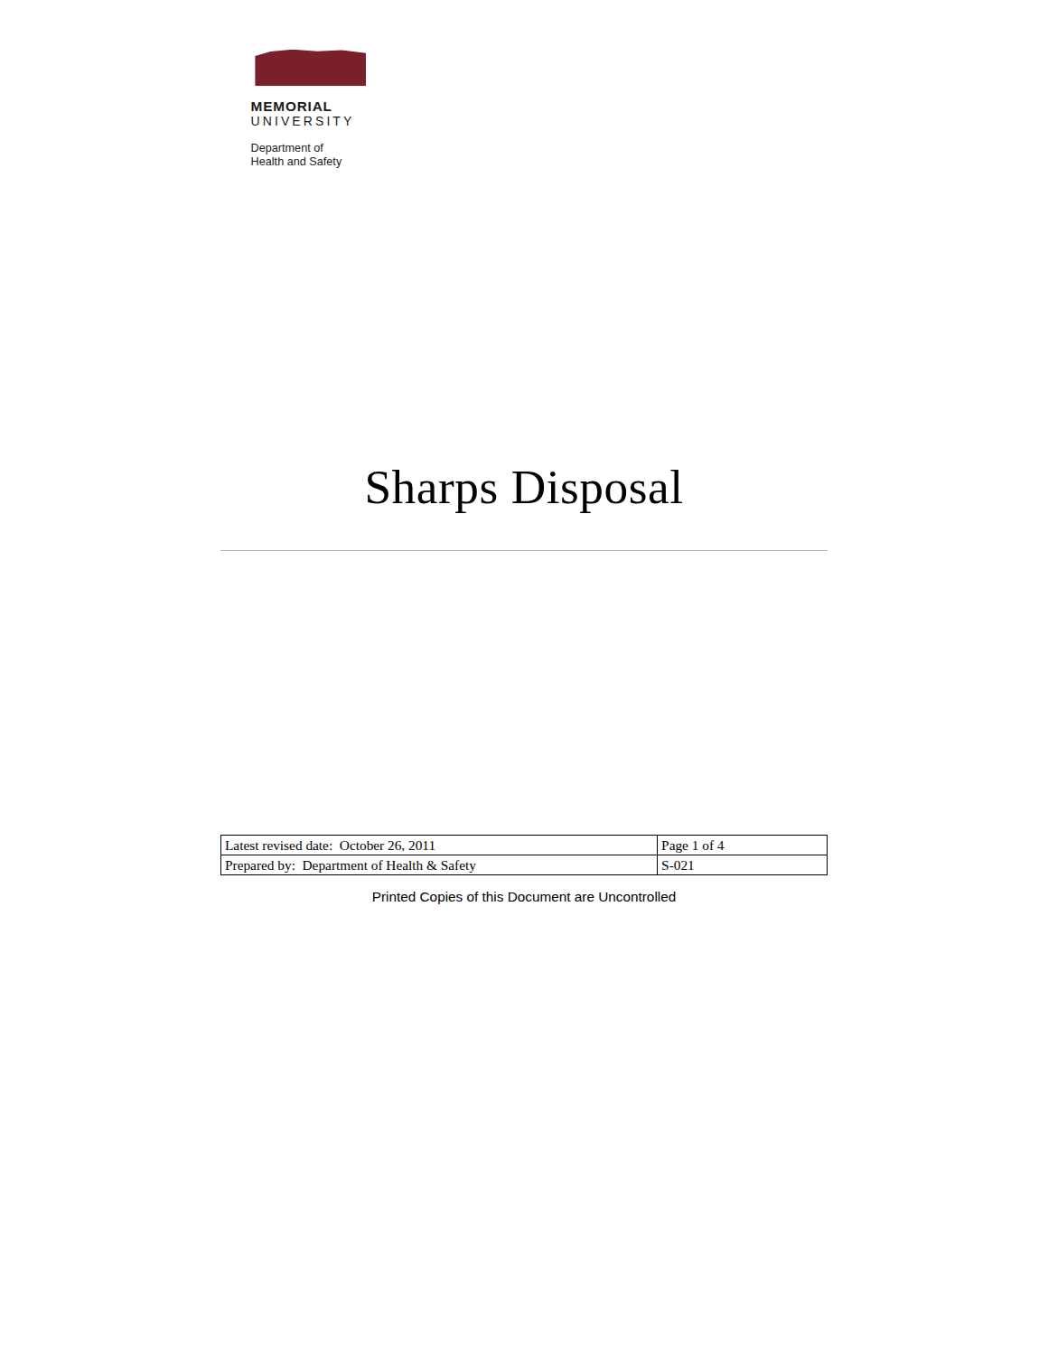MEMORIAL UNIVERSITY
Department of
Health and Safety
Sharps Disposal
| Latest revised date: October 26, 2011 | Page 1 of 4 |
| Prepared by: Department of Health & Safety | S-021 |
Printed Copies of this Document are Uncontrolled